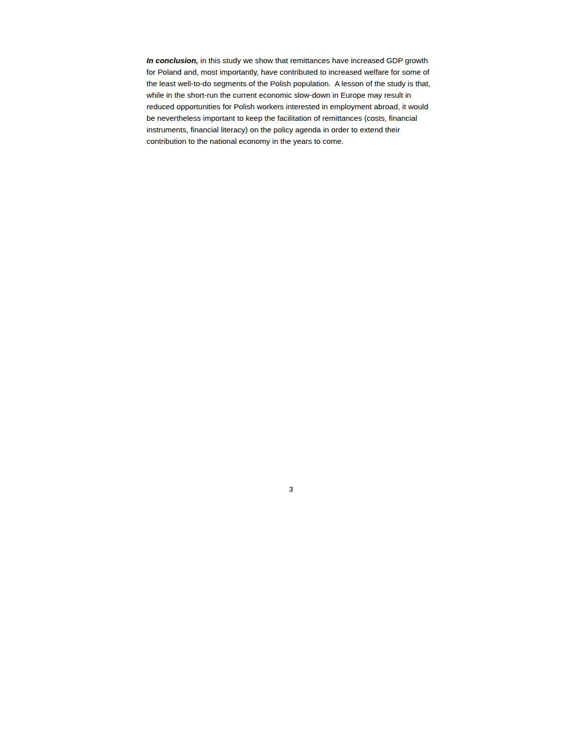In conclusion, in this study we show that remittances have increased GDP growth for Poland and, most importantly, have contributed to increased welfare for some of the least well-to-do segments of the Polish population. A lesson of the study is that, while in the short-run the current economic slow-down in Europe may result in reduced opportunities for Polish workers interested in employment abroad, it would be nevertheless important to keep the facilitation of remittances (costs, financial instruments, financial literacy) on the policy agenda in order to extend their contribution to the national economy in the years to come.
3